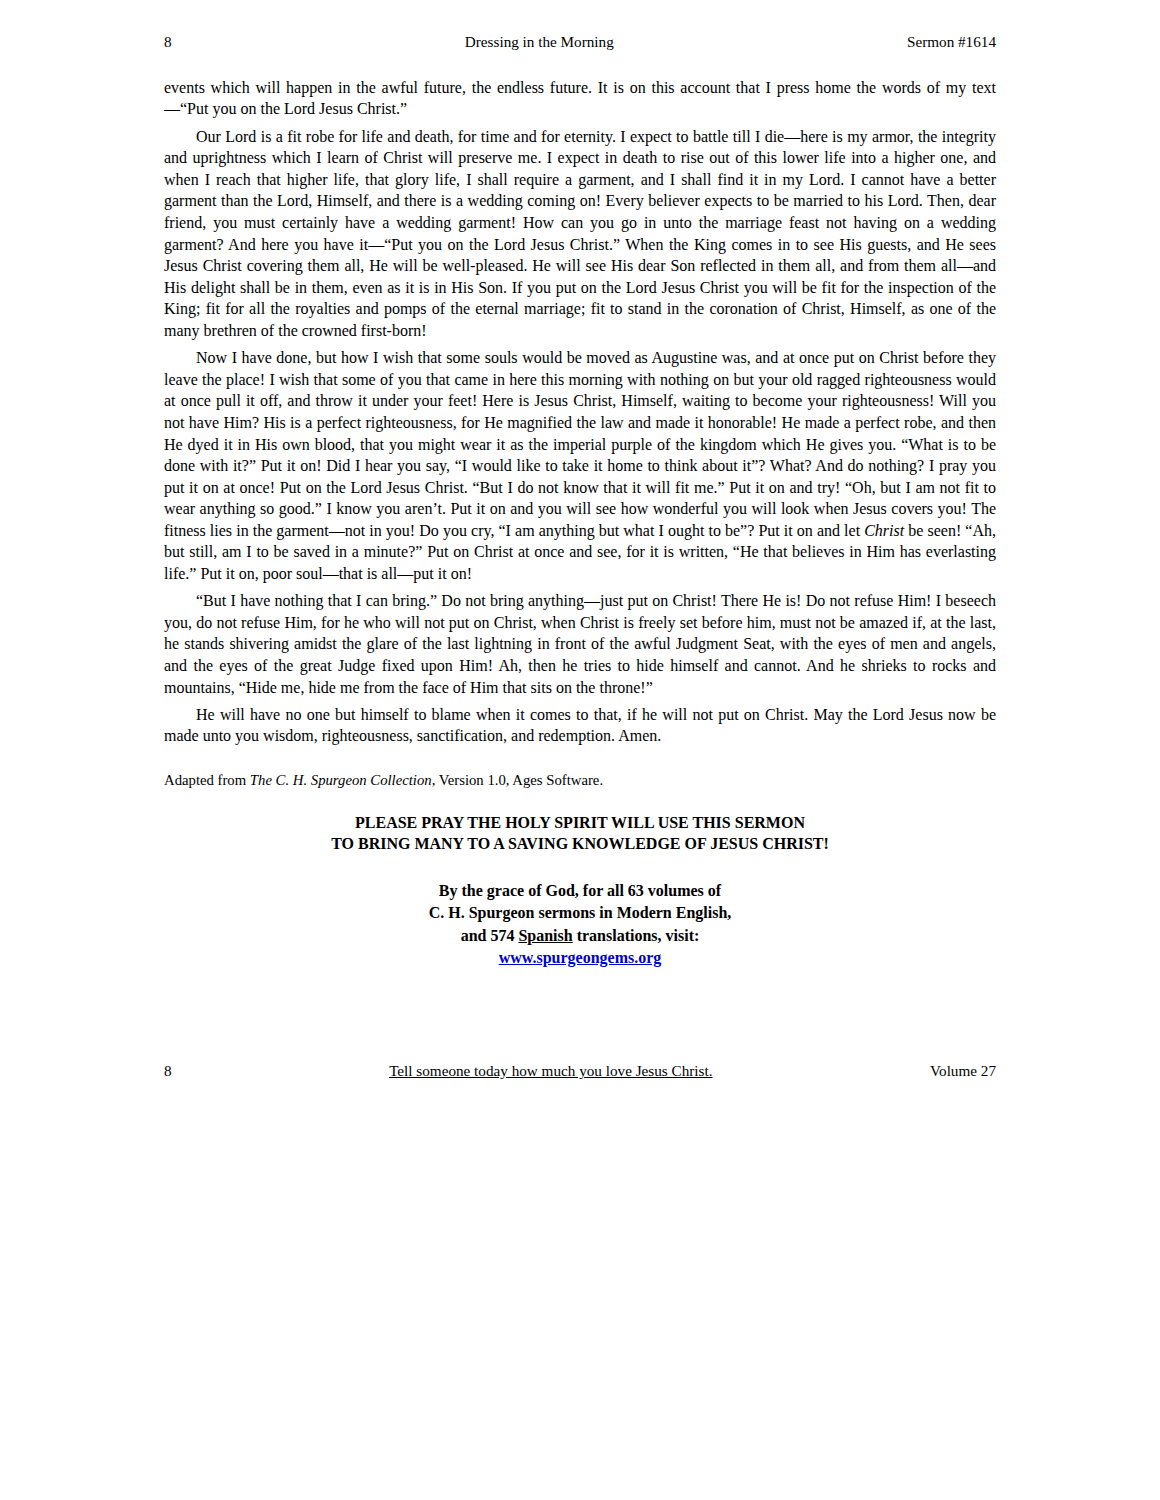8 Dressing in the Morning Sermon #1614
events which will happen in the awful future, the endless future. It is on this account that I press home the words of my text—“Put you on the Lord Jesus Christ.”
Our Lord is a fit robe for life and death, for time and for eternity. I expect to battle till I die—here is my armor, the integrity and uprightness which I learn of Christ will preserve me. I expect in death to rise out of this lower life into a higher one, and when I reach that higher life, that glory life, I shall require a garment, and I shall find it in my Lord. I cannot have a better garment than the Lord, Himself, and there is a wedding coming on! Every believer expects to be married to his Lord. Then, dear friend, you must certainly have a wedding garment! How can you go in unto the marriage feast not having on a wedding garment? And here you have it—“Put you on the Lord Jesus Christ.” When the King comes in to see His guests, and He sees Jesus Christ covering them all, He will be well-pleased. He will see His dear Son reflected in them all, and from them all—and His delight shall be in them, even as it is in His Son. If you put on the Lord Jesus Christ you will be fit for the inspection of the King; fit for all the royalties and pomps of the eternal marriage; fit to stand in the coronation of Christ, Himself, as one of the many brethren of the crowned first-born!
Now I have done, but how I wish that some souls would be moved as Augustine was, and at once put on Christ before they leave the place! I wish that some of you that came in here this morning with nothing on but your old ragged righteousness would at once pull it off, and throw it under your feet! Here is Jesus Christ, Himself, waiting to become your righteousness! Will you not have Him? His is a perfect righteousness, for He magnified the law and made it honorable! He made a perfect robe, and then He dyed it in His own blood, that you might wear it as the imperial purple of the kingdom which He gives you. “What is to be done with it?” Put it on! Did I hear you say, “I would like to take it home to think about it”? What? And do nothing? I pray you put it on at once! Put on the Lord Jesus Christ. “But I do not know that it will fit me.” Put it on and try! “Oh, but I am not fit to wear anything so good.” I know you aren’t. Put it on and you will see how wonderful you will look when Jesus covers you! The fitness lies in the garment—not in you! Do you cry, “I am anything but what I ought to be”? Put it on and let Christ be seen! “Ah, but still, am I to be saved in a minute?” Put on Christ at once and see, for it is written, “He that believes in Him has everlasting life.” Put it on, poor soul—that is all—put it on!
“But I have nothing that I can bring.” Do not bring anything—just put on Christ! There He is! Do not refuse Him! I beseech you, do not refuse Him, for he who will not put on Christ, when Christ is freely set before him, must not be amazed if, at the last, he stands shivering amidst the glare of the last lightning in front of the awful Judgment Seat, with the eyes of men and angels, and the eyes of the great Judge fixed upon Him! Ah, then he tries to hide himself and cannot. And he shrieks to rocks and mountains, “Hide me, hide me from the face of Him that sits on the throne!”
He will have no one but himself to blame when it comes to that, if he will not put on Christ. May the Lord Jesus now be made unto you wisdom, righteousness, sanctification, and redemption. Amen.
Adapted from The C. H. Spurgeon Collection, Version 1.0, Ages Software.
Please pray the Holy Spirit will use this sermon
to bring many to a saving knowledge of Jesus Christ!
By the grace of God, for all 63 volumes of
C. H. Spurgeon sermons in Modern English,
and 574 Spanish translations, visit:
www.spurgeongems.org
8 Tell someone today how much you love Jesus Christ. Volume 27